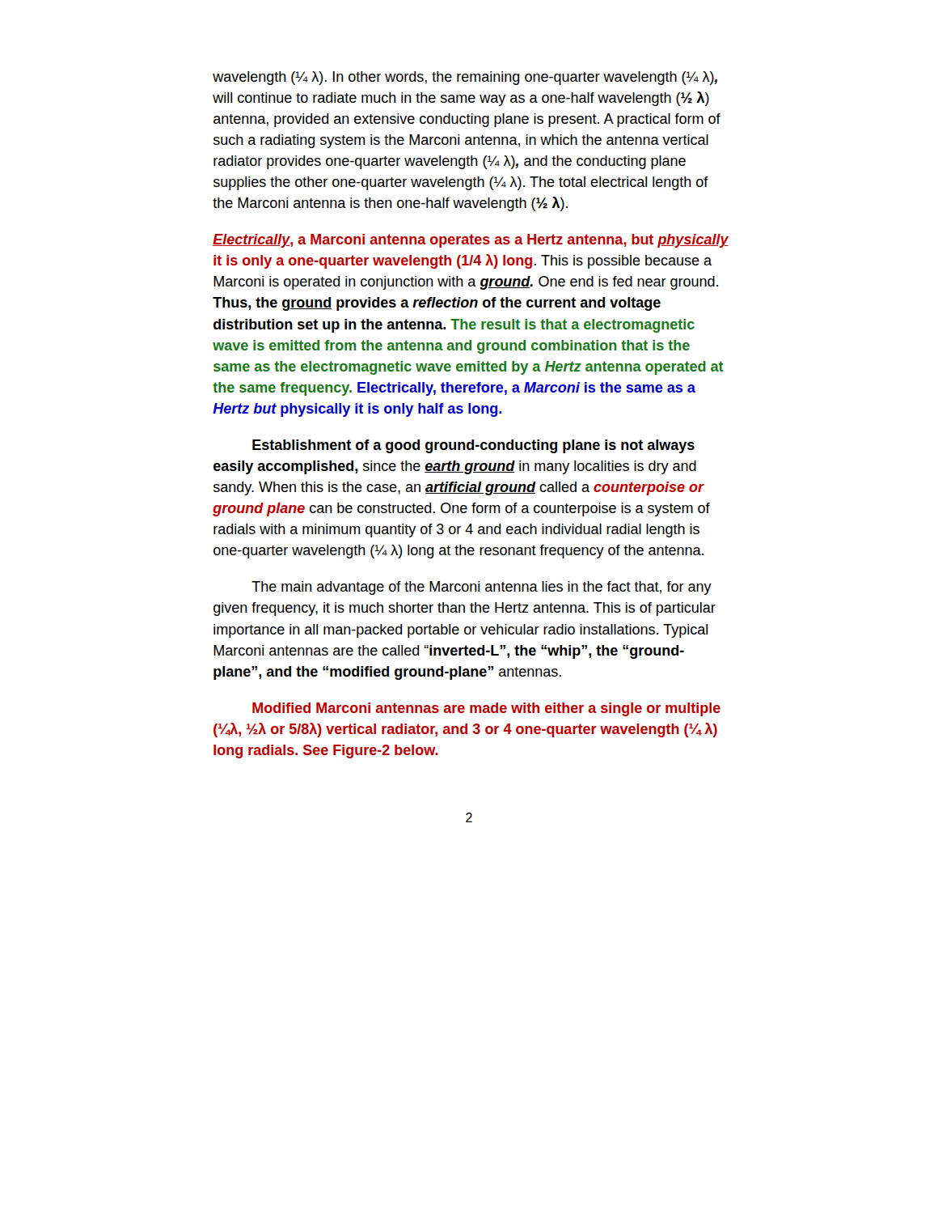wavelength (¼ λ). In other words, the remaining one-quarter wavelength (¼ λ), will continue to radiate much in the same way as a one-half wavelength (½ λ) antenna, provided an extensive conducting plane is present. A practical form of such a radiating system is the Marconi antenna, in which the antenna vertical radiator provides one-quarter wavelength (¼ λ), and the conducting plane supplies the other one-quarter wavelength (¼ λ). The total electrical length of the Marconi antenna is then one-half wavelength (½ λ).
Electrically, a Marconi antenna operates as a Hertz antenna, but physically it is only a one-quarter wavelength (1/4 λ) long. This is possible because a Marconi is operated in conjunction with a ground. One end is fed near ground. Thus, the ground provides a reflection of the current and voltage distribution set up in the antenna. The result is that a electromagnetic wave is emitted from the antenna and ground combination that is the same as the electromagnetic wave emitted by a Hertz antenna operated at the same frequency. Electrically, therefore, a Marconi is the same as a Hertz but physically it is only half as long.
Establishment of a good ground-conducting plane is not always easily accomplished, since the earth ground in many localities is dry and sandy. When this is the case, an artificial ground called a counterpoise or ground plane can be constructed. One form of a counterpoise is a system of radials with a minimum quantity of 3 or 4 and each individual radial length is one-quarter wavelength (¼ λ) long at the resonant frequency of the antenna.
The main advantage of the Marconi antenna lies in the fact that, for any given frequency, it is much shorter than the Hertz antenna. This is of particular importance in all man-packed portable or vehicular radio installations. Typical Marconi antennas are the called “inverted-L”, the “whip”, the “ground-plane”, and the “modified ground-plane” antennas.
Modified Marconi antennas are made with either a single or multiple (¼ λ, ½ λ or 5/8 λ) vertical radiator, and 3 or 4 one-quarter wavelength (¼ λ) long radials. See Figure-2 below.
2